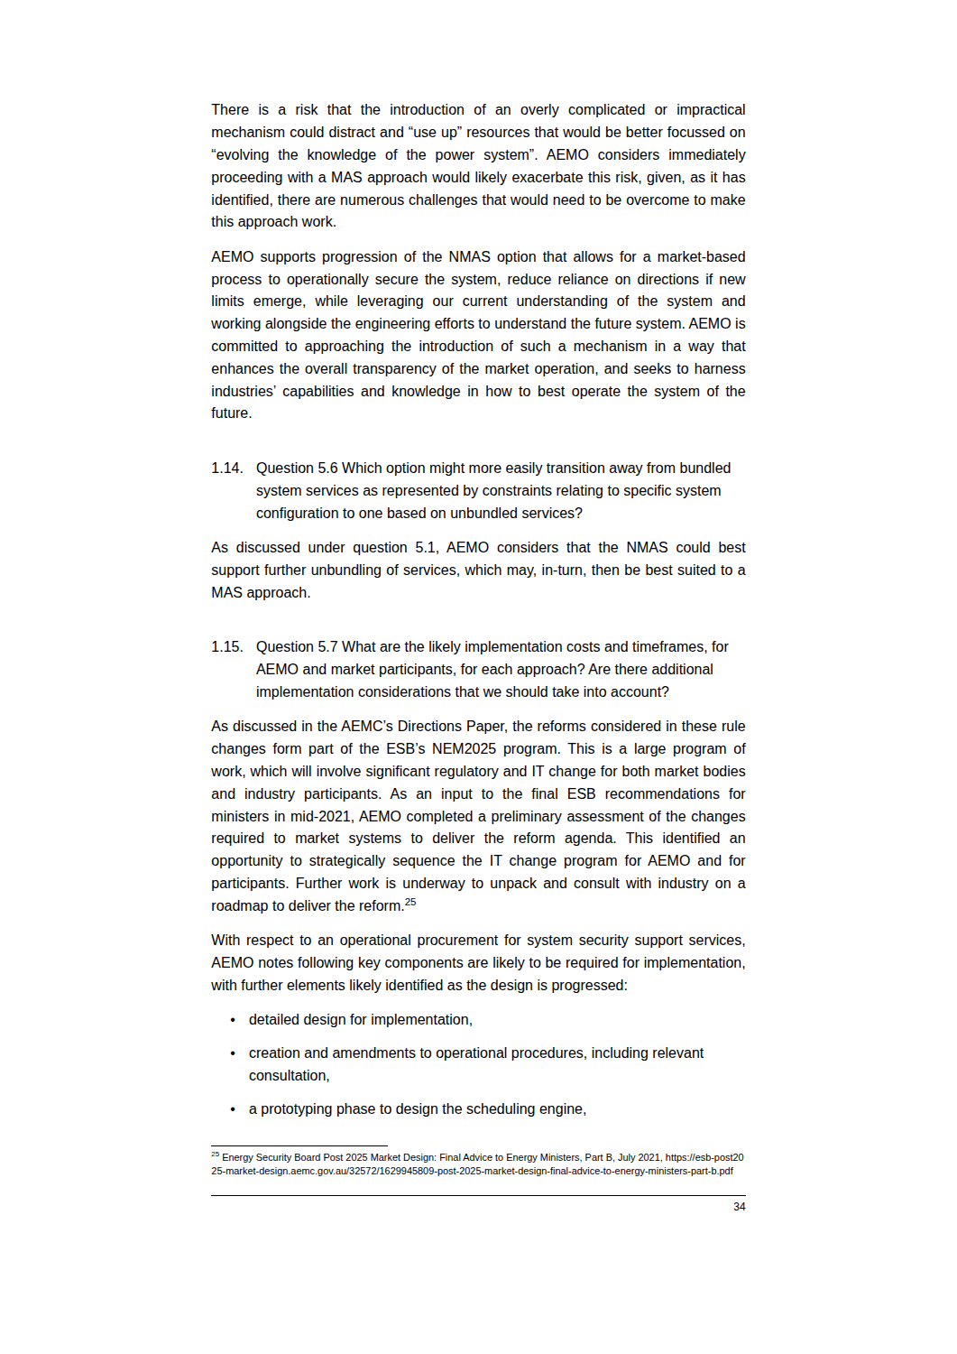There is a risk that the introduction of an overly complicated or impractical mechanism could distract and “use up” resources that would be better focussed on “evolving the knowledge of the power system”. AEMO considers immediately proceeding with a MAS approach would likely exacerbate this risk, given, as it has identified, there are numerous challenges that would need to be overcome to make this approach work.
AEMO supports progression of the NMAS option that allows for a market-based process to operationally secure the system, reduce reliance on directions if new limits emerge, while leveraging our current understanding of the system and working alongside the engineering efforts to understand the future system. AEMO is committed to approaching the introduction of such a mechanism in a way that enhances the overall transparency of the market operation, and seeks to harness industries’ capabilities and knowledge in how to best operate the system of the future.
1.14. Question 5.6 Which option might more easily transition away from bundled system services as represented by constraints relating to specific system configuration to one based on unbundled services?
As discussed under question 5.1, AEMO considers that the NMAS could best support further unbundling of services, which may, in-turn, then be best suited to a MAS approach.
1.15. Question 5.7 What are the likely implementation costs and timeframes, for AEMO and market participants, for each approach? Are there additional implementation considerations that we should take into account?
As discussed in the AEMC’s Directions Paper, the reforms considered in these rule changes form part of the ESB’s NEM2025 program. This is a large program of work, which will involve significant regulatory and IT change for both market bodies and industry participants. As an input to the final ESB recommendations for ministers in mid-2021, AEMO completed a preliminary assessment of the changes required to market systems to deliver the reform agenda. This identified an opportunity to strategically sequence the IT change program for AEMO and for participants. Further work is underway to unpack and consult with industry on a roadmap to deliver the reform.25
With respect to an operational procurement for system security support services, AEMO notes following key components are likely to be required for implementation, with further elements likely identified as the design is progressed:
detailed design for implementation,
creation and amendments to operational procedures, including relevant consultation,
a prototyping phase to design the scheduling engine,
25 Energy Security Board Post 2025 Market Design: Final Advice to Energy Ministers, Part B, July 2021, https://esb-post2025-market-design.aemc.gov.au/32572/1629945809-post-2025-market-design-final-advice-to-energy-ministers-part-b.pdf
34